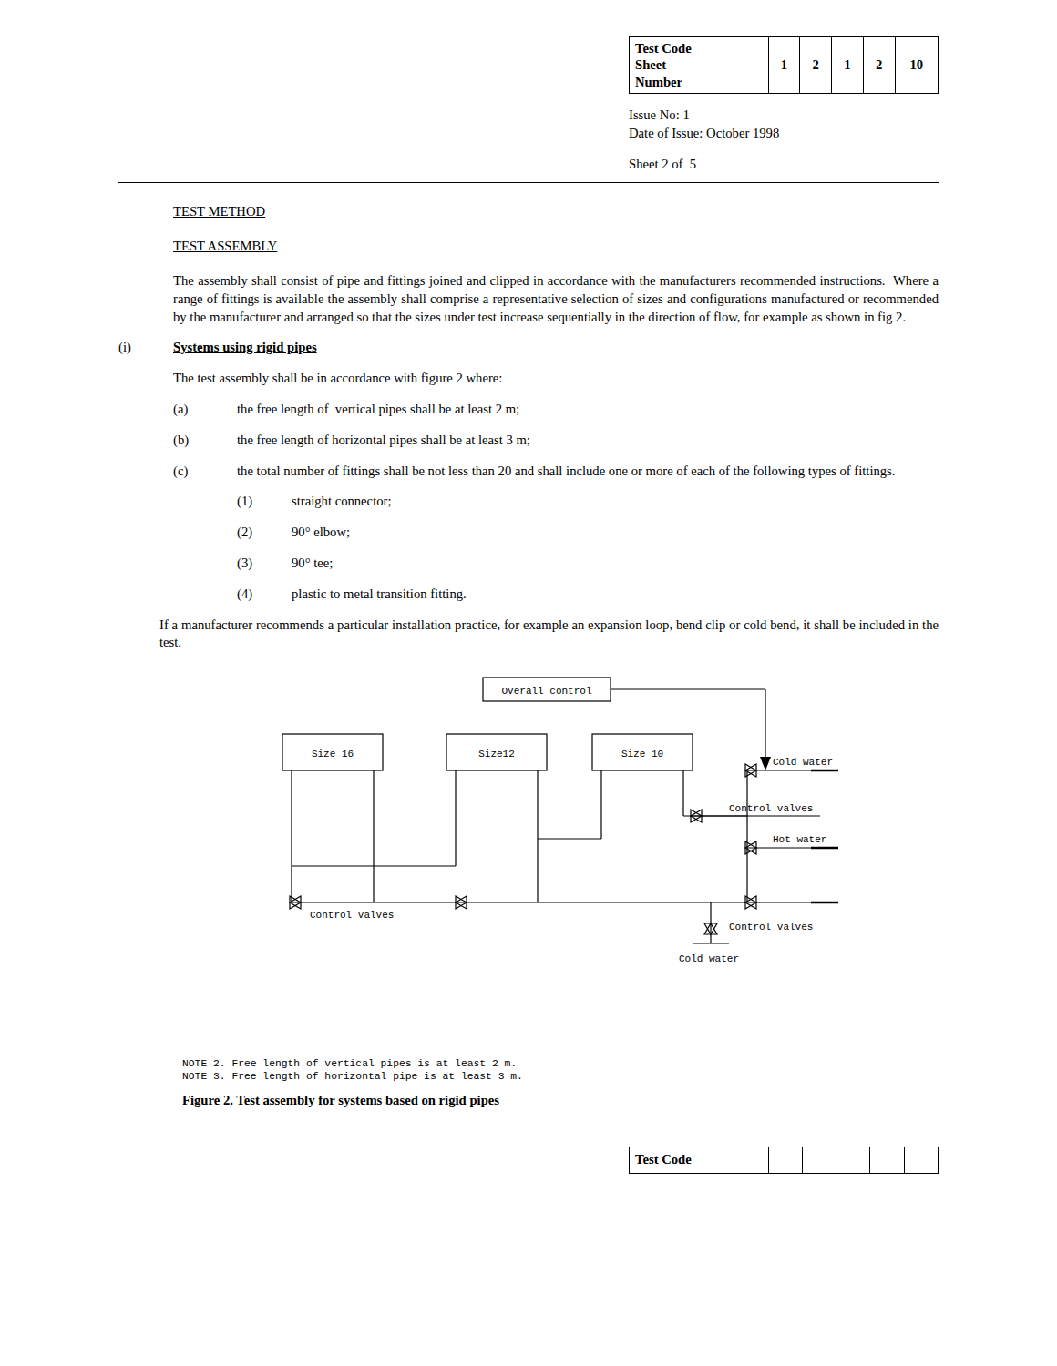| Test Code Sheet Number | 1 | 2 | 1 | 2 | 10 |
Issue No: 1
Date of Issue: October 1998
Sheet 2 of 5
TEST METHOD
TEST ASSEMBLY
The assembly shall consist of pipe and fittings joined and clipped in accordance with the manufacturers recommended instructions. Where a range of fittings is available the assembly shall comprise a representative selection of sizes and configurations manufactured or recommended by the manufacturer and arranged so that the sizes under test increase sequentially in the direction of flow, for example as shown in fig 2.
(i) Systems using rigid pipes
The test assembly shall be in accordance with figure 2 where:
(a)
the free length of vertical pipes shall be at least 2 m;
(b)
the free length of horizontal pipes shall be at least 3 m;
(c)
the total number of fittings shall be not less than 20 and shall include one or more of each of the following types of fittings.
(1)
straight connector;
(2)
90° elbow;
(3)
90° tee;
(4)
plastic to metal transition fitting.
If a manufacturer recommends a particular installation practice, for example an expansion loop, bend clip or cold bend, it shall be included in the test.
Overall control Size 16 Size12 Size 10 Control valves Cold water Control valves Hot water Control valves Cold water
NOTE 2. Free length of vertical pipes is at least 2 m.
NOTE 3. Free length of horizontal pipe is at least 3 m.
Figure 2. Test assembly for systems based on rigid pipes
| Test Code | | | | | |